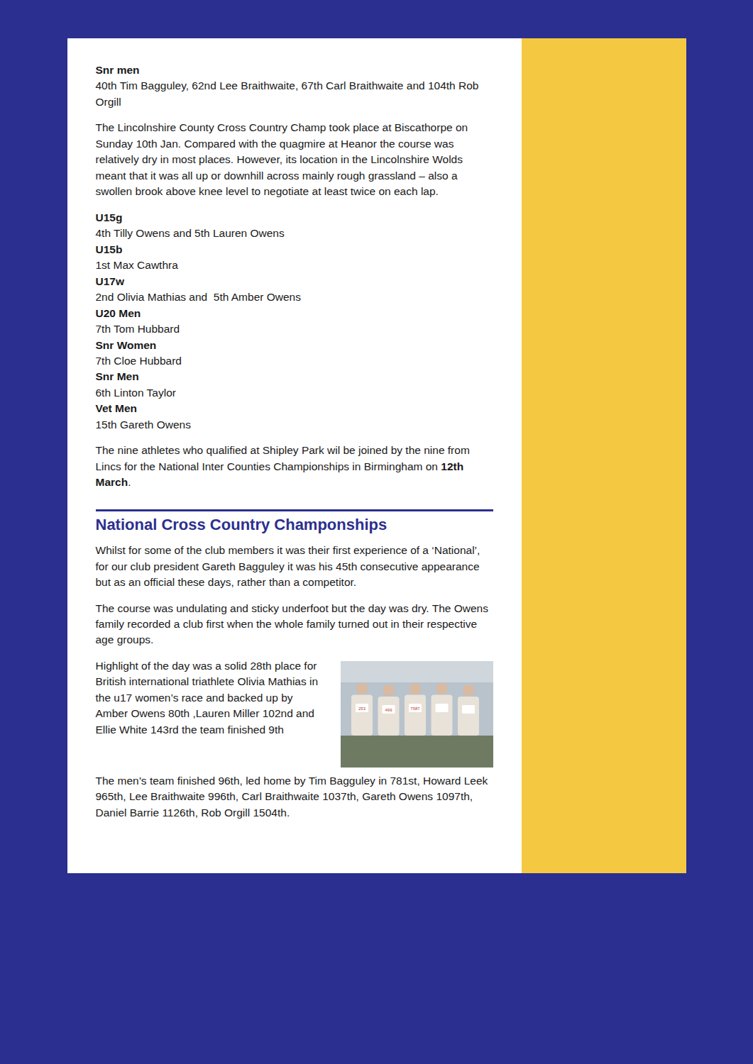Snr men
40th Tim Bagguley, 62nd Lee Braithwaite, 67th Carl Braithwaite and 104th Rob Orgill
The Lincolnshire County Cross Country Champ took place at Biscathorpe on Sunday 10th Jan. Compared with the quagmire at Heanor the course was relatively dry in most places. However, its location in the Lincolnshire Wolds meant that it was all up or downhill across mainly rough grassland – also a swollen brook above knee level to negotiate at least twice on each lap.
U15g
4th Tilly Owens and 5th Lauren Owens
U15b
1st Max Cawthra
U17w
2nd Olivia Mathias and 5th Amber Owens
U20 Men
7th Tom Hubbard
Snr Women
7th Cloe Hubbard
Snr Men
6th Linton Taylor
Vet Men
15th Gareth Owens
The nine athletes who qualified at Shipley Park wil be joined by the nine from Lincs for the National Inter Counties Championships in Birmingham on 12th March.
National Cross Country Champonships
Whilst for some of the club members it was their first experience of a ‘National’, for our club president Gareth Bagguley it was his 45th consecutive appearance but as an official these days, rather than a competitor.
The course was undulating and sticky underfoot but the day was dry. The Owens family recorded a club first when the whole family turned out in their respective age groups.
Highlight of the day was a solid 28th place for British international triathlete Olivia Mathias in the u17 women’s race and backed up by Amber Owens 80th ,Lauren Miller 102nd and Ellie White 143rd the team finished 9th
The men’s team finished 96th, led home by Tim Bagguley in 781st, Howard Leek 965th, Lee Braithwaite 996th, Carl Braithwaite 1037th, Gareth Owens 1097th, Daniel Barrie 1126th, Rob Orgill 1504th.